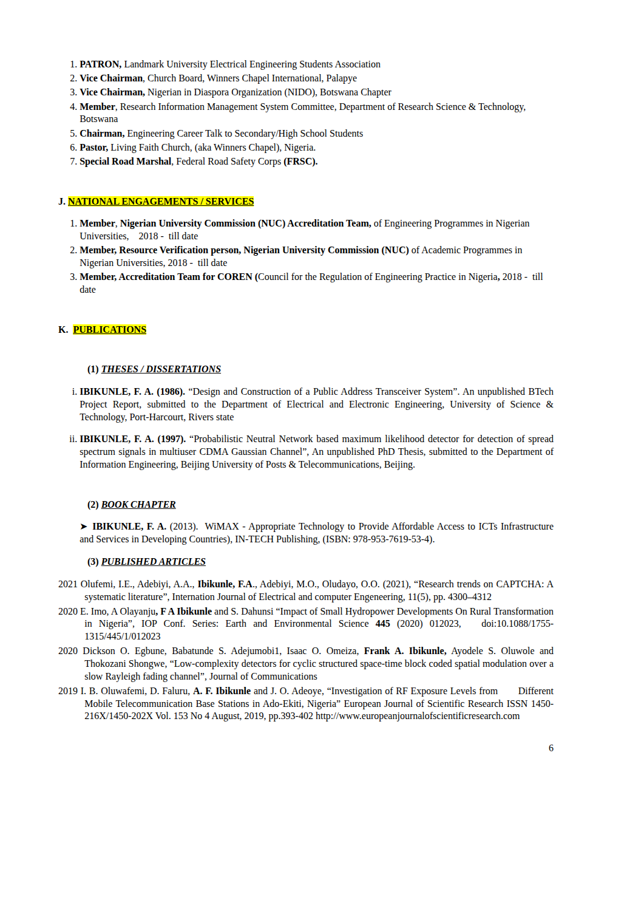PATRON, Landmark University Electrical Engineering Students Association
Vice Chairman, Church Board, Winners Chapel International, Palapye
Vice Chairman, Nigerian in Diaspora Organization (NIDO), Botswana Chapter
Member, Research Information Management System Committee, Department of Research Science & Technology, Botswana
Chairman, Engineering Career Talk to Secondary/High School Students
Pastor, Living Faith Church, (aka Winners Chapel), Nigeria.
Special Road Marshal, Federal Road Safety Corps (FRSC).
J. NATIONAL ENGAGEMENTS / SERVICES
Member, Nigerian University Commission (NUC) Accreditation Team, of Engineering Programmes in Nigerian Universities, 2018 - till date
Member, Resource Verification person, Nigerian University Commission (NUC) of Academic Programmes in Nigerian Universities, 2018 - till date
Member, Accreditation Team for COREN (Council for the Regulation of Engineering Practice in Nigeria, 2018 - till date
K. PUBLICATIONS
(1) THESES / DISSERTATIONS
IBIKUNLE, F. A. (1986). “Design and Construction of a Public Address Transceiver System”. An unpublished BTech Project Report, submitted to the Department of Electrical and Electronic Engineering, University of Science & Technology, Port-Harcourt, Rivers state
IBIKUNLE, F. A. (1997). “Probabilistic Neutral Network based maximum likelihood detector for detection of spread spectrum signals in multiuser CDMA Gaussian Channel”, An unpublished PhD Thesis, submitted to the Department of Information Engineering, Beijing University of Posts & Telecommunications, Beijing.
(2) BOOK CHAPTER
IBIKUNLE, F. A. (2013). WiMAX - Appropriate Technology to Provide Affordable Access to ICTs Infrastructure and Services in Developing Countries), IN-TECH Publishing, (ISBN: 978-953-7619-53-4).
(3) PUBLISHED ARTICLES
2021 Olufemi, I.E., Adebiyi, A.A., Ibikunle, F.A., Adebiyi, M.O., Oludayo, O.O. (2021), “Research trends on CAPTCHA: A systematic literature”, Internation Journal of Electrical and computer Engeneering, 11(5), pp. 4300–4312
2020 E. Imo, A Olayanju, F A Ibikunle and S. Dahunsi “Impact of Small Hydropower Developments On Rural Transformation in Nigeria”, IOP Conf. Series: Earth and Environmental Science 445 (2020) 012023, doi:10.1088/1755-1315/445/1/012023
2020 Dickson O. Egbune, Babatunde S. Adejumobi1, Isaac O. Omeiza, Frank A. Ibikunle, Ayodele S. Oluwole and Thokozani Shongwe, “Low-complexity detectors for cyclic structured space-time block coded spatial modulation over a slow Rayleigh fading channel”, Journal of Communications
2019 I. B. Oluwafemi, D. Faluru, A. F. Ibikunle and J. O. Adeoye, “Investigation of RF Exposure Levels from Different Mobile Telecommunication Base Stations in Ado-Ekiti, Nigeria” European Journal of Scientific Research ISSN 1450-216X/1450-202X Vol. 153 No 4 August, 2019, pp.393-402 http://www.europeanjournalofscientificresearch.com
6